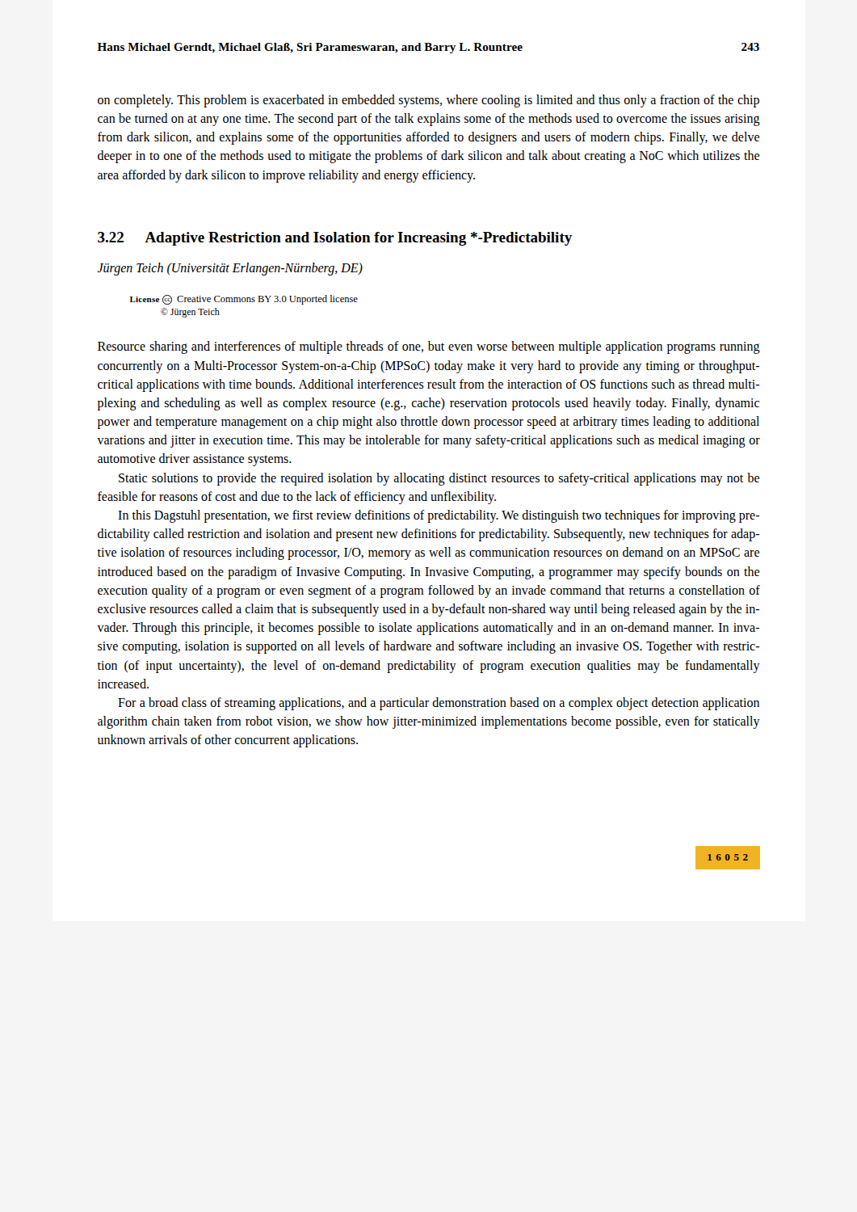Hans Michael Gerndt, Michael Glaß, Sri Parameswaran, and Barry L. Rountree 243
on completely. This problem is exacerbated in embedded systems, where cooling is limited and thus only a fraction of the chip can be turned on at any one time. The second part of the talk explains some of the methods used to overcome the issues arising from dark silicon, and explains some of the opportunities afforded to designers and users of modern chips. Finally, we delve deeper in to one of the methods used to mitigate the problems of dark silicon and talk about creating a NoC which utilizes the area afforded by dark silicon to improve reliability and energy efficiency.
3.22 Adaptive Restriction and Isolation for Increasing *-Predictability
Jürgen Teich (Universität Erlangen-Nürnberg, DE)
License cc Creative Commons BY 3.0 Unported license © Jürgen Teich
Resource sharing and interferences of multiple threads of one, but even worse between multiple application programs running concurrently on a Multi-Processor System-on-a-Chip (MPSoC) today make it very hard to provide any timing or throughput-critical applications with time bounds. Additional interferences result from the interaction of OS functions such as thread multiplexing and scheduling as well as complex resource (e.g., cache) reservation protocols used heavily today. Finally, dynamic power and temperature management on a chip might also throttle down processor speed at arbitrary times leading to additional varations and jitter in execution time. This may be intolerable for many safety-critical applications such as medical imaging or automotive driver assistance systems.
Static solutions to provide the required isolation by allocating distinct resources to safety-critical applications may not be feasible for reasons of cost and due to the lack of efficiency and unflexibility.
In this Dagstuhl presentation, we first review definitions of predictability. We distinguish two techniques for improving predictability called restriction and isolation and present new definitions for predictability. Subsequently, new techniques for adaptive isolation of resources including processor, I/O, memory as well as communication resources on demand on an MPSoC are introduced based on the paradigm of Invasive Computing. In Invasive Computing, a programmer may specify bounds on the execution quality of a program or even segment of a program followed by an invade command that returns a constellation of exclusive resources called a claim that is subsequently used in a by-default non-shared way until being released again by the invader. Through this principle, it becomes possible to isolate applications automatically and in an on-demand manner. In invasive computing, isolation is supported on all levels of hardware and software including an invasive OS. Together with restriction (of input uncertainty), the level of on-demand predictability of program execution qualities may be fundamentally increased.
For a broad class of streaming applications, and a particular demonstration based on a complex object detection application algorithm chain taken from robot vision, we show how jitter-minimized implementations become possible, even for statically unknown arrivals of other concurrent applications.
16052